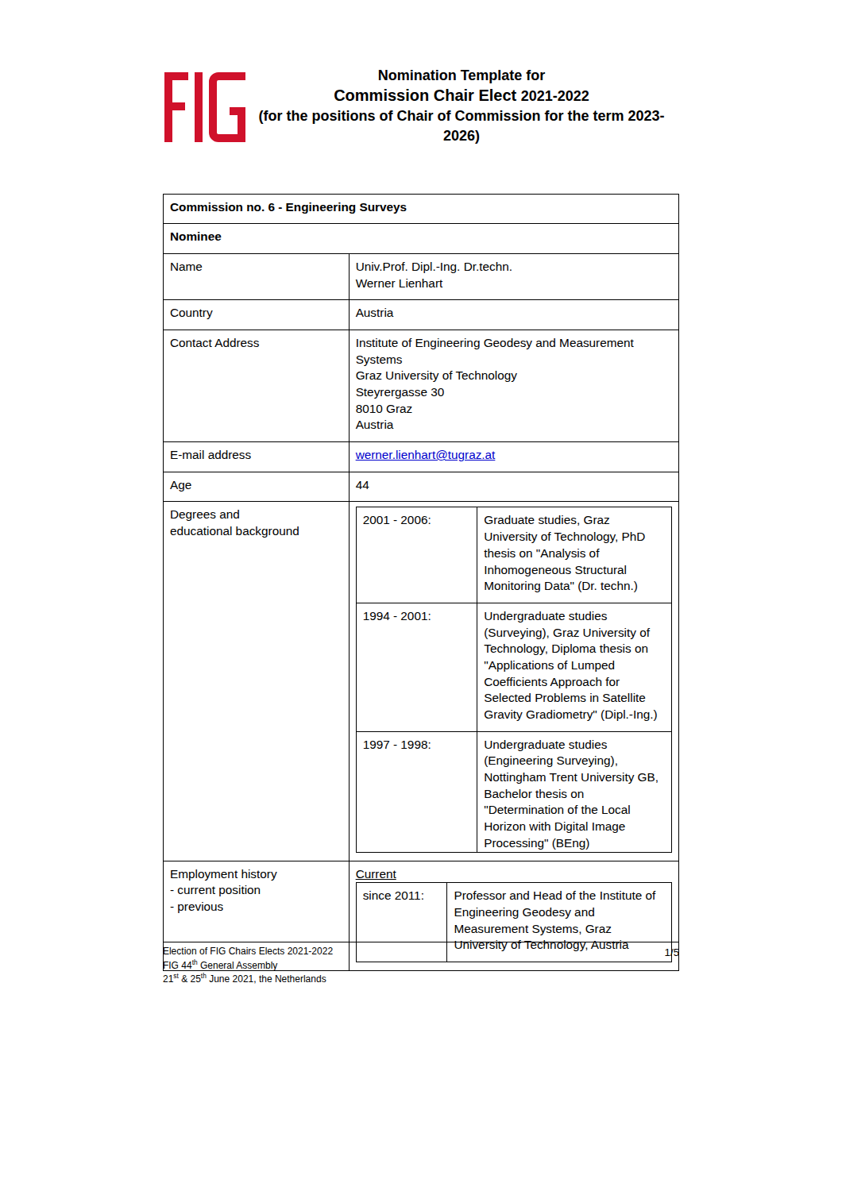Nomination Template for
Commission Chair Elect 2021-2022
(for the positions of Chair of Commission for the term 2023-2026)
| Commission no. 6 - Engineering Surveys |
| Nominee |
| Name | Univ.Prof. Dipl.-Ing. Dr.techn. Werner Lienhart |
| Country | Austria |
| Contact Address | Institute of Engineering Geodesy and Measurement Systems Graz University of Technology Steyrergasse 30 8010 Graz Austria |
| E-mail address | werner.lienhart@tugraz.at |
| Age | 44 |
| Degrees and educational background | / 2001 - 2006: / Graduate studies, Graz University of Technology, PhD thesis on "Analysis of Inhomogeneous Structural Monitoring Data" (Dr. techn.) / / 1994 - 2001: / Undergraduate studies (Surveying), Graz University of Technology, Diploma thesis on "Applications of Lumped Coefficients Approach for Selected Problems in Satellite Gravity Gradiometry" (Dipl.-Ing.) / / 1997 - 1998: / Undergraduate studies (Engineering Surveying), Nottingham Trent University GB, Bachelor thesis on "Determination of the Local Horizon with Digital Image Processing" (BEng) / |
| Employment history - current position - previous | Current / since 2011: / Professor and Head of the Institute of Engineering Geodesy and Measurement Systems, Graz University of Technology, Austria / |
1/5 Election of FIG Chairs Elects 2021-2022
FIG 44th General Assembly
21st & 25th June 2021, the Netherlands